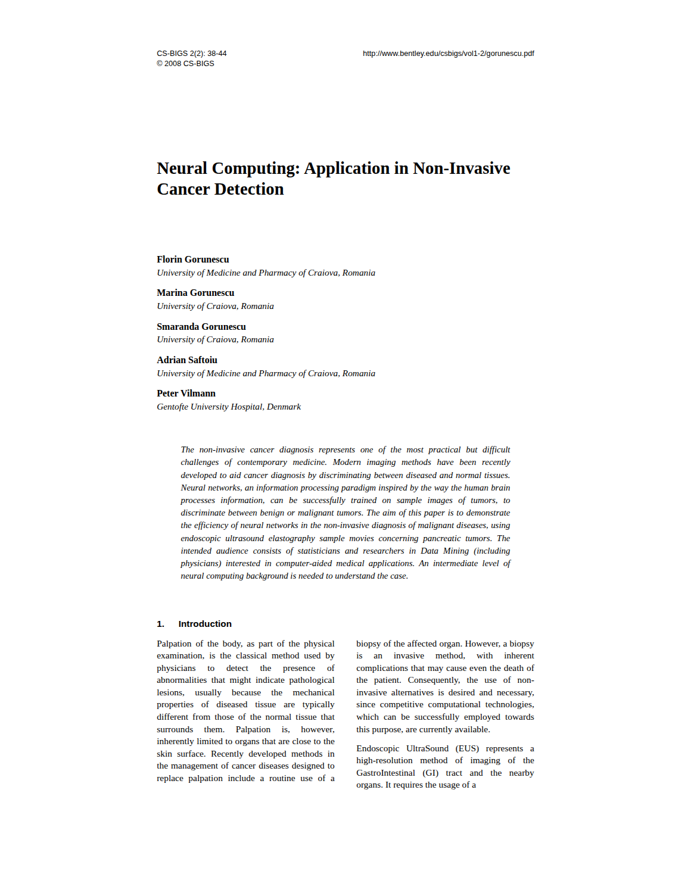CS-BIGS 2(2): 38-44
© 2008 CS-BIGS
http://www.bentley.edu/csbigs/vol1-2/gorunescu.pdf
Neural Computing: Application in Non-Invasive Cancer Detection
Florin Gorunescu
University of Medicine and Pharmacy of Craiova, Romania
Marina Gorunescu
University of Craiova, Romania
Smaranda Gorunescu
University of Craiova, Romania
Adrian Saftoiu
University of Medicine and Pharmacy of Craiova, Romania
Peter Vilmann
Gentofte University Hospital, Denmark
The non-invasive cancer diagnosis represents one of the most practical but difficult challenges of contemporary medicine. Modern imaging methods have been recently developed to aid cancer diagnosis by discriminating between diseased and normal tissues. Neural networks, an information processing paradigm inspired by the way the human brain processes information, can be successfully trained on sample images of tumors, to discriminate between benign or malignant tumors. The aim of this paper is to demonstrate the efficiency of neural networks in the non-invasive diagnosis of malignant diseases, using endoscopic ultrasound elastography sample movies concerning pancreatic tumors. The intended audience consists of statisticians and researchers in Data Mining (including physicians) interested in computer-aided medical applications. An intermediate level of neural computing background is needed to understand the case.
1. Introduction
Palpation of the body, as part of the physical examination, is the classical method used by physicians to detect the presence of abnormalities that might indicate pathological lesions, usually because the mechanical properties of diseased tissue are typically different from those of the normal tissue that surrounds them. Palpation is, however, inherently limited to organs that are close to the skin surface. Recently developed methods in the management of cancer diseases designed to replace palpation include a routine use of a biopsy of the affected organ. However, a biopsy is an invasive method, with inherent complications that may cause even the death of the patient. Consequently, the use of non-invasive alternatives is desired and necessary, since competitive computational technologies, which can be successfully employed towards this purpose, are currently available.
Endoscopic UltraSound (EUS) represents a high-resolution method of imaging of the GastroIntestinal (GI) tract and the nearby organs. It requires the usage of a